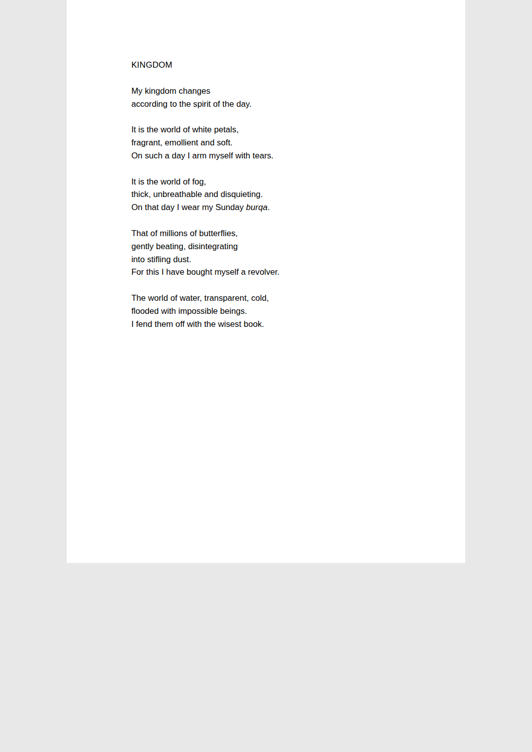KINGDOM
My kingdom changes
according to the spirit of the day.
It is the world of white petals,
fragrant, emollient and soft.
On such a day I arm myself with tears.
It is the world of fog,
thick, unbreathable and disquieting.
On that day I wear my Sunday burqa.
That of millions of butterflies,
gently beating, disintegrating
into stifling dust.
For this I have bought myself a revolver.
The world of water, transparent, cold,
flooded with impossible beings.
I fend them off with the wisest book.